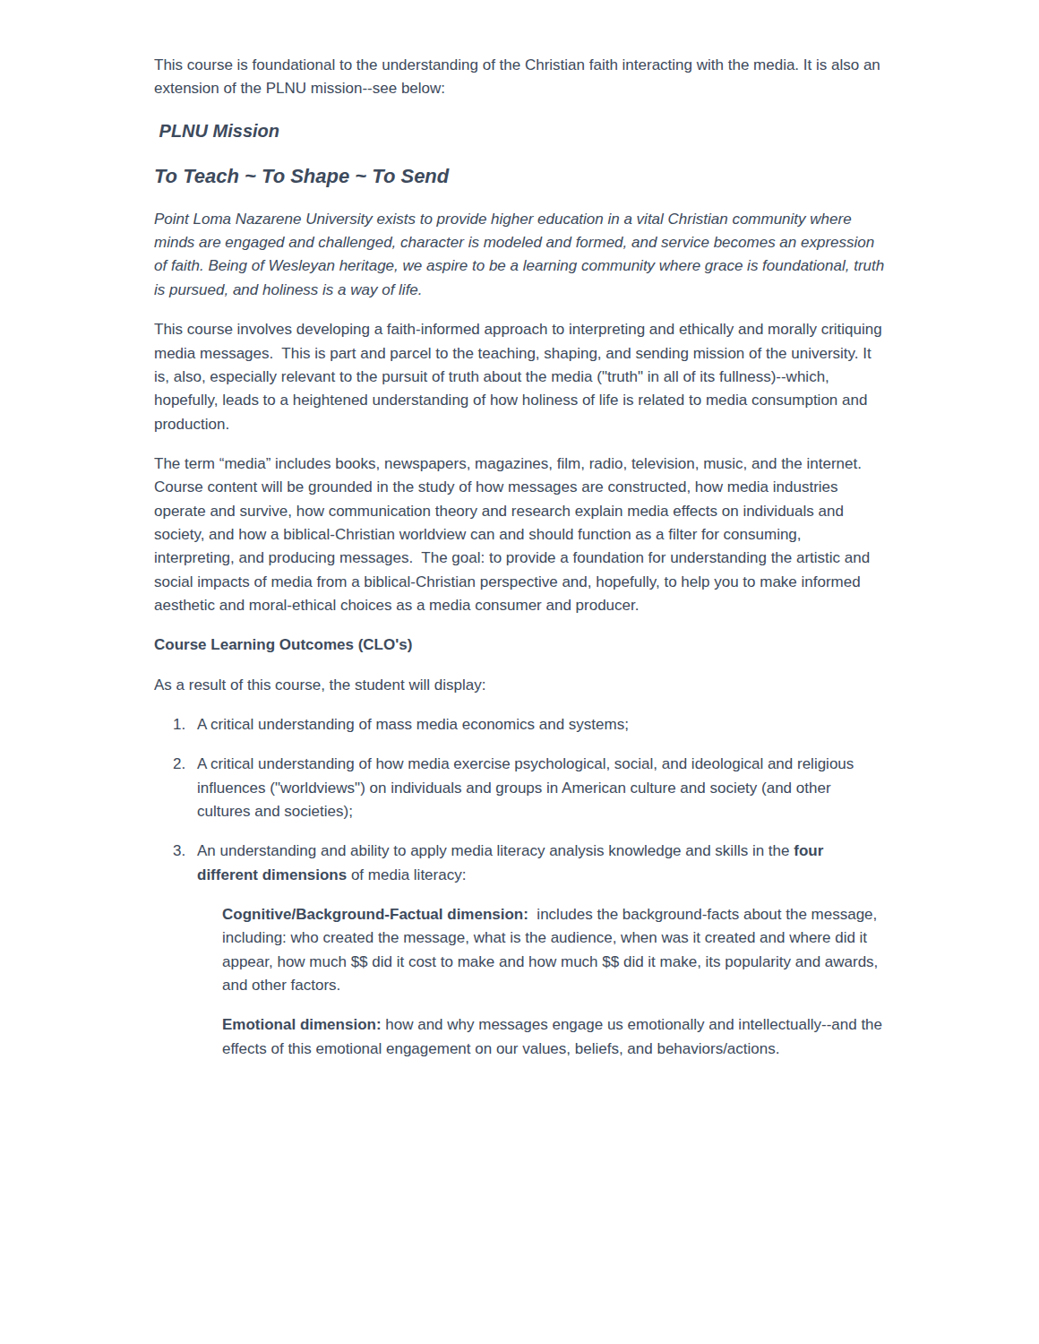This course is foundational to the understanding of the Christian faith interacting with the media. It is also an extension of the PLNU mission--see below:
PLNU Mission
To Teach ~ To Shape ~ To Send
Point Loma Nazarene University exists to provide higher education in a vital Christian community where minds are engaged and challenged, character is modeled and formed, and service becomes an expression of faith. Being of Wesleyan heritage, we aspire to be a learning community where grace is foundational, truth is pursued, and holiness is a way of life.
This course involves developing a faith-informed approach to interpreting and ethically and morally critiquing media messages. This is part and parcel to the teaching, shaping, and sending mission of the university. It is, also, especially relevant to the pursuit of truth about the media ("truth" in all of its fullness)--which, hopefully, leads to a heightened understanding of how holiness of life is related to media consumption and production.
The term “media” includes books, newspapers, magazines, film, radio, television, music, and the internet. Course content will be grounded in the study of how messages are constructed, how media industries operate and survive, how communication theory and research explain media effects on individuals and society, and how a biblical-Christian worldview can and should function as a filter for consuming, interpreting, and producing messages. The goal: to provide a foundation for understanding the artistic and social impacts of media from a biblical-Christian perspective and, hopefully, to help you to make informed aesthetic and moral-ethical choices as a media consumer and producer.
Course Learning Outcomes (CLO's)
As a result of this course, the student will display:
A critical understanding of mass media economics and systems;
A critical understanding of how media exercise psychological, social, and ideological and religious influences ("worldviews") on individuals and groups in American culture and society (and other cultures and societies);
An understanding and ability to apply media literacy analysis knowledge and skills in the four different dimensions of media literacy:
Cognitive/Background-Factual dimension: includes the background-facts about the message, including: who created the message, what is the audience, when was it created and where did it appear, how much $$ did it cost to make and how much $$ did it make, its popularity and awards, and other factors.
Emotional dimension: how and why messages engage us emotionally and intellectually--and the effects of this emotional engagement on our values, beliefs, and behaviors/actions.